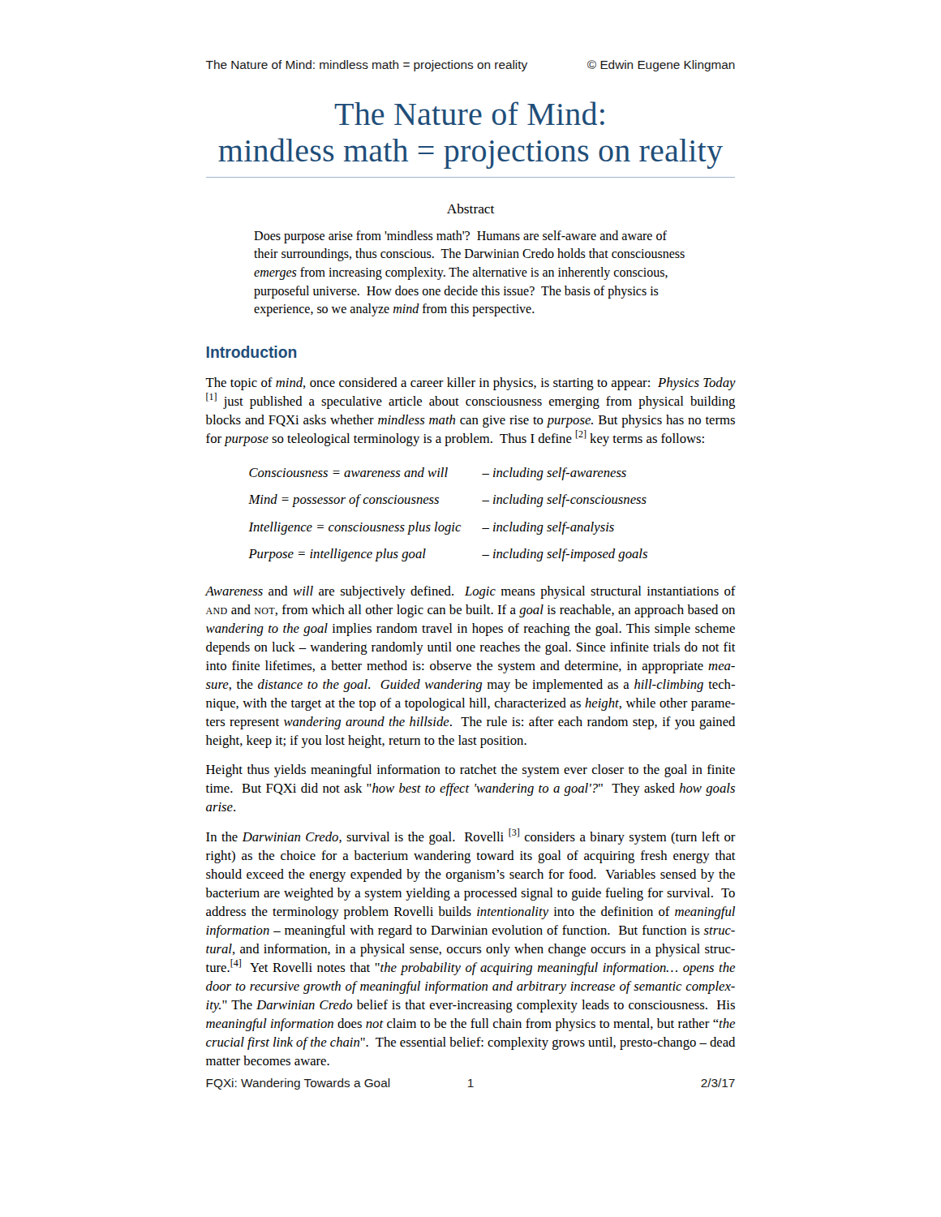The Nature of Mind: mindless math = projections on reality
© Edwin Eugene Klingman
The Nature of Mind:
mindless math = projections on reality
Abstract
Does purpose arise from 'mindless math'? Humans are self-aware and aware of their surroundings, thus conscious. The Darwinian Credo holds that consciousness emerges from increasing complexity. The alternative is an inherently conscious, purposeful universe. How does one decide this issue? The basis of physics is experience, so we analyze mind from this perspective.
Introduction
The topic of mind, once considered a career killer in physics, is starting to appear: Physics Today [1] just published a speculative article about consciousness emerging from physical building blocks and FQXi asks whether mindless math can give rise to purpose. But physics has no terms for purpose so teleological terminology is a problem. Thus I define [2] key terms as follows:
| Consciousness = awareness and will | – including self-awareness |
| Mind = possessor of consciousness | – including self-consciousness |
| Intelligence = consciousness plus logic | – including self-analysis |
| Purpose = intelligence plus goal | – including self-imposed goals |
Awareness and will are subjectively defined. Logic means physical structural instantiations of and and not, from which all other logic can be built. If a goal is reachable, an approach based on wandering to the goal implies random travel in hopes of reaching the goal. This simple scheme depends on luck – wandering randomly until one reaches the goal. Since infinite trials do not fit into finite lifetimes, a better method is: observe the system and determine, in appropriate measure, the distance to the goal. Guided wandering may be implemented as a hill-climbing technique, with the target at the top of a topological hill, characterized as height, while other parameters represent wandering around the hillside. The rule is: after each random step, if you gained height, keep it; if you lost height, return to the last position.
Height thus yields meaningful information to ratchet the system ever closer to the goal in finite time. But FQXi did not ask "how best to effect 'wandering to a goal'?" They asked how goals arise.
In the Darwinian Credo, survival is the goal. Rovelli [3] considers a binary system (turn left or right) as the choice for a bacterium wandering toward its goal of acquiring fresh energy that should exceed the energy expended by the organism’s search for food. Variables sensed by the bacterium are weighted by a system yielding a processed signal to guide fueling for survival. To address the terminology problem Rovelli builds intentionality into the definition of meaningful information – meaningful with regard to Darwinian evolution of function. But function is structural, and information, in a physical sense, occurs only when change occurs in a physical structure.[4] Yet Rovelli notes that "the probability of acquiring meaningful information… opens the door to recursive growth of meaningful information and arbitrary increase of semantic complexity." The Darwinian Credo belief is that ever-increasing complexity leads to consciousness. His meaningful information does not claim to be the full chain from physics to mental, but rather “the crucial first link of the chain". The essential belief: complexity grows until, presto-chango – dead matter becomes aware.
FQXi: Wandering Towards a Goal
1
2/3/17